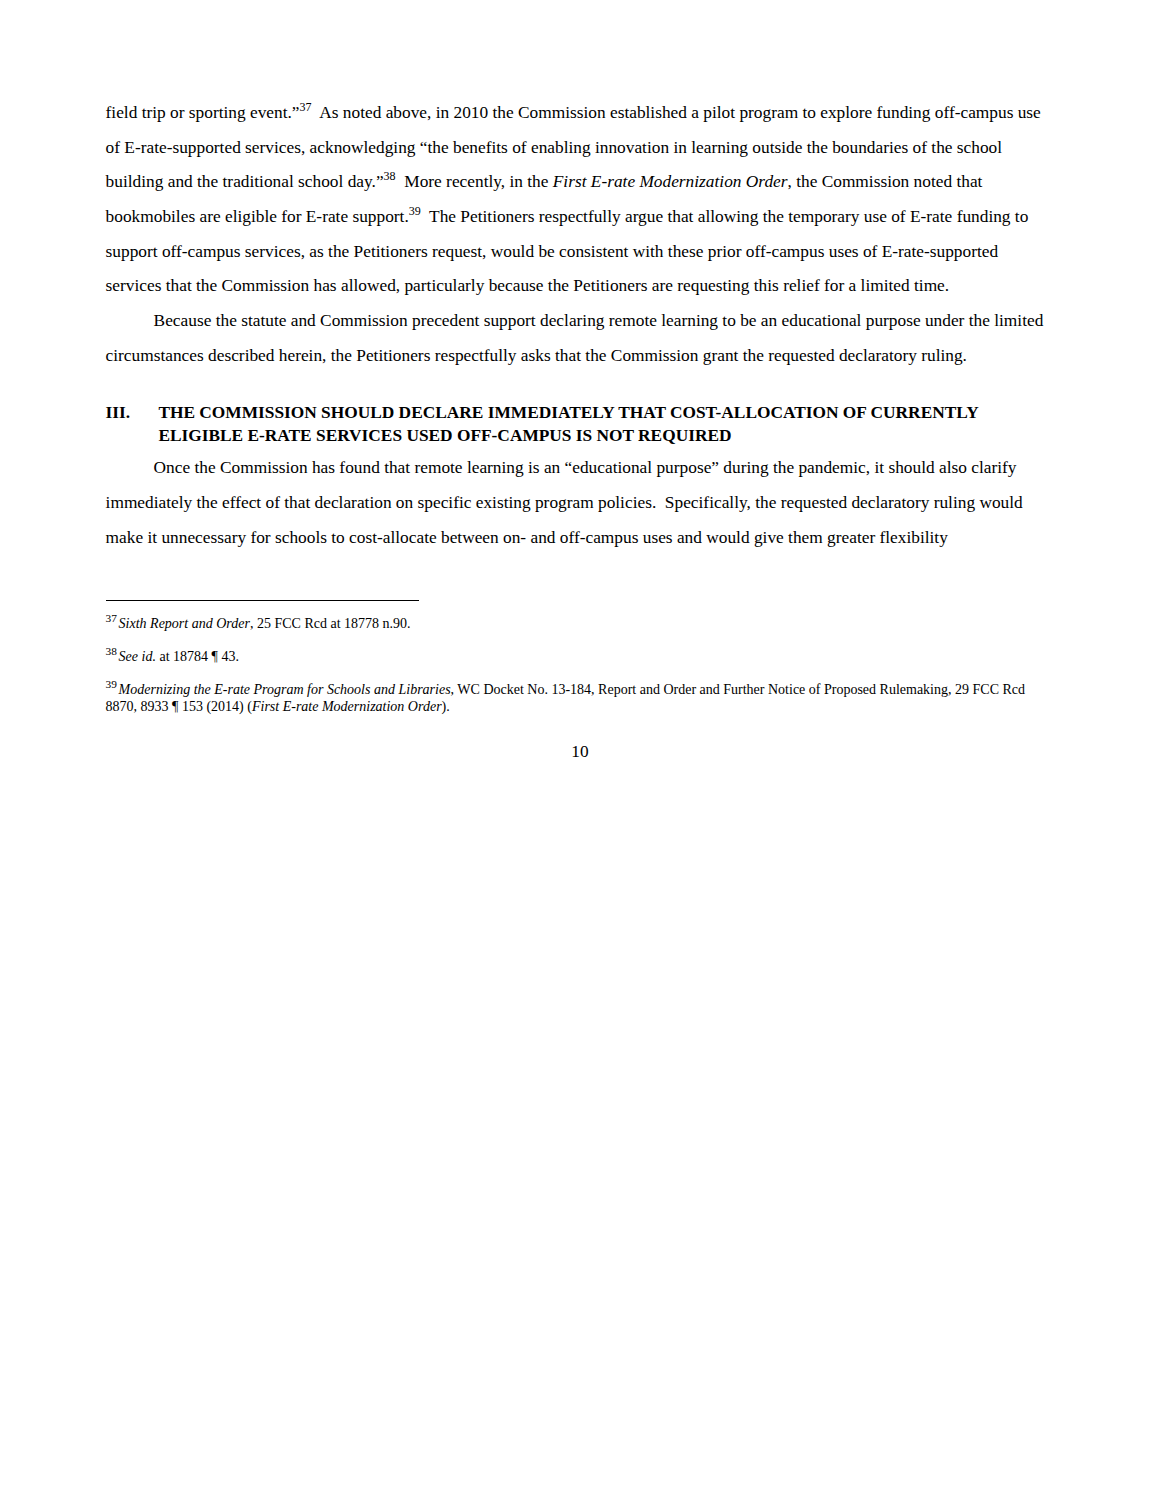field trip or sporting event.”37 As noted above, in 2010 the Commission established a pilot program to explore funding off-campus use of E-rate-supported services, acknowledging “the benefits of enabling innovation in learning outside the boundaries of the school building and the traditional school day.”38 More recently, in the First E-rate Modernization Order, the Commission noted that bookmobiles are eligible for E-rate support.39 The Petitioners respectfully argue that allowing the temporary use of E-rate funding to support off-campus services, as the Petitioners request, would be consistent with these prior off-campus uses of E-rate-supported services that the Commission has allowed, particularly because the Petitioners are requesting this relief for a limited time.
Because the statute and Commission precedent support declaring remote learning to be an educational purpose under the limited circumstances described herein, the Petitioners respectfully asks that the Commission grant the requested declaratory ruling.
| III. | The Commission Should Declare Immediately That Cost-Allocation of Currently Eligible E-rate Services Used Off-Campus Is Not Required |
Once the Commission has found that remote learning is an “educational purpose” during the pandemic, it should also clarify immediately the effect of that declaration on specific existing program policies. Specifically, the requested declaratory ruling would make it unnecessary for schools to cost-allocate between on- and off-campus uses and would give them greater flexibility
37 Sixth Report and Order, 25 FCC Rcd at 18778 n.90.
38 See id. at 18784 ¶ 43.
39 Modernizing the E-rate Program for Schools and Libraries, WC Docket No. 13-184, Report and Order and Further Notice of Proposed Rulemaking, 29 FCC Rcd 8870, 8933 ¶ 153 (2014) (First E-rate Modernization Order).
10